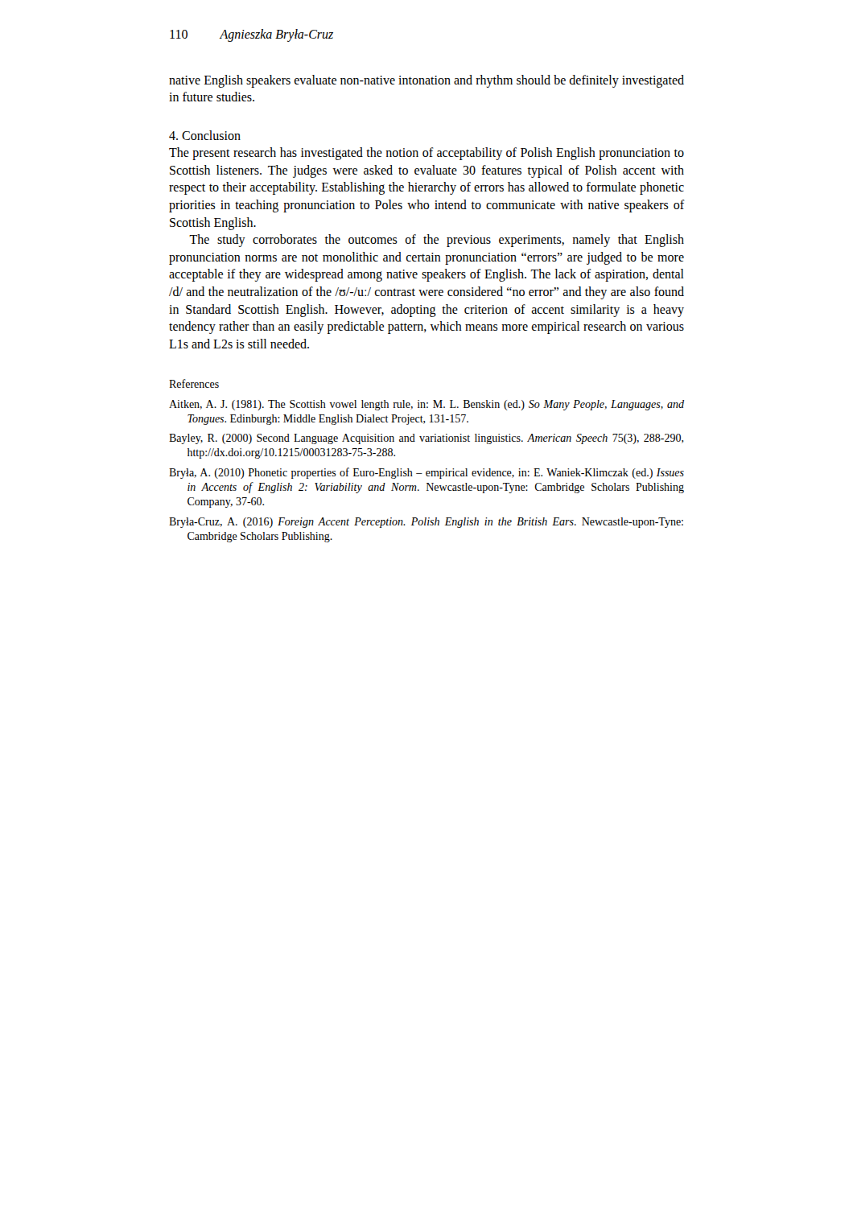110 Agnieszka Bryła-Cruz
native English speakers evaluate non-native intonation and rhythm should be definitely investigated in future studies.
4. Conclusion
The present research has investigated the notion of acceptability of Polish English pronunciation to Scottish listeners. The judges were asked to evaluate 30 features typical of Polish accent with respect to their acceptability. Establishing the hierarchy of errors has allowed to formulate phonetic priorities in teaching pronunciation to Poles who intend to communicate with native speakers of Scottish English.
The study corroborates the outcomes of the previous experiments, namely that English pronunciation norms are not monolithic and certain pronunciation “errors” are judged to be more acceptable if they are widespread among native speakers of English. The lack of aspiration, dental /d/ and the neutralization of the /ʊ/-/uː/ contrast were considered “no error” and they are also found in Standard Scottish English. However, adopting the criterion of accent similarity is a heavy tendency rather than an easily predictable pattern, which means more empirical research on various L1s and L2s is still needed.
References
Aitken, A. J. (1981). The Scottish vowel length rule, in: M. L. Benskin (ed.) So Many People, Languages, and Tongues. Edinburgh: Middle English Dialect Project, 131-157.
Bayley, R. (2000) Second Language Acquisition and variationist linguistics. American Speech 75(3), 288-290, http://dx.doi.org/10.1215/00031283-75-3-288.
Bryła, A. (2010) Phonetic properties of Euro-English – empirical evidence, in: E. Waniek-Klimczak (ed.) Issues in Accents of English 2: Variability and Norm. Newcastle-upon-Tyne: Cambridge Scholars Publishing Company, 37-60.
Bryła-Cruz, A. (2016) Foreign Accent Perception. Polish English in the British Ears. Newcastle-upon-Tyne: Cambridge Scholars Publishing.